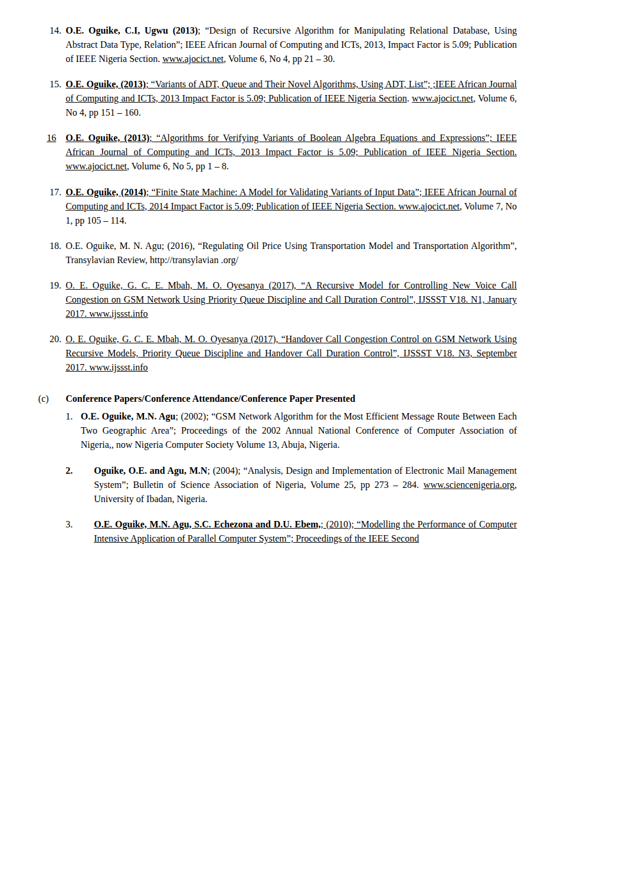14.
O.E. Oguike, C.I, Ugwu (2013); “Design of Recursive Algorithm for Manipulating Relational Database, Using Abstract Data Type, Relation”; IEEE African Journal of Computing and ICTs, 2013, Impact Factor is 5.09; Publication of IEEE Nigeria Section. www.ajocict.net, Volume 6, No 4, pp 21 – 30.
15.
O.E. Oguike, (2013); “Variants of ADT, Queue and Their Novel Algorithms, Using ADT, List”; ;IEEE African Journal of Computing and ICTs, 2013 Impact Factor is 5.09; Publication of IEEE Nigeria Section. www.ajocict.net, Volume 6, No 4, pp 151 – 160.
16
O.E. Oguike, (2013); “Algorithms for Verifying Variants of Boolean Algebra Equations and Expressions”; IEEE African Journal of Computing and ICTs, 2013 Impact Factor is 5.09; Publication of IEEE Nigeria Section. www.ajocict.net, Volume 6, No 5, pp 1 – 8.
17.
O.E. Oguike, (2014); “Finite State Machine: A Model for Validating Variants of Input Data”; IEEE African Journal of Computing and ICTs, 2014 Impact Factor is 5.09; Publication of IEEE Nigeria Section. www.ajocict.net, Volume 7, No 1, pp 105 – 114.
18.
O.E. Oguike, M. N. Agu; (2016), “Regulating Oil Price Using Transportation Model and Transportation Algorithm”, Transylavian Review, http://transylavian .org/
19.
O. E. Oguike, G. C. E. Mbah, M. O. Oyesanya (2017), “A Recursive Model for Controlling New Voice Call Congestion on GSM Network Using Priority Queue Discipline and Call Duration Control”, IJSSST V18. N1, January 2017. www.ijssst.info
20.
O. E. Oguike, G. C. E. Mbah, M. O. Oyesanya (2017), “Handover Call Congestion Control on GSM Network Using Recursive Models, Priority Queue Discipline and Handover Call Duration Control”, IJSSST V18. N3, September 2017. www.ijssst.info
(c)
Conference Papers/Conference Attendance/Conference Paper Presented
1.
O.E. Oguike, M.N. Agu; (2002); “GSM Network Algorithm for the Most Efficient Message Route Between Each Two Geographic Area”; Proceedings of the 2002 Annual National Conference of Computer Association of Nigeria,, now Nigeria Computer Society Volume 13, Abuja, Nigeria.
2.
Oguike, O.E. and Agu, M.N; (2004); “Analysis, Design and Implementation of Electronic Mail Management System”; Bulletin of Science Association of Nigeria, Volume 25, pp 273 – 284. www.sciencenigeria.org, University of Ibadan, Nigeria.
3.
O.E. Oguike, M.N. Agu, S.C. Echezona and D.U. Ebem,; (2010); “Modelling the Performance of Computer Intensive Application of Parallel Computer System”; Proceedings of the IEEE Second